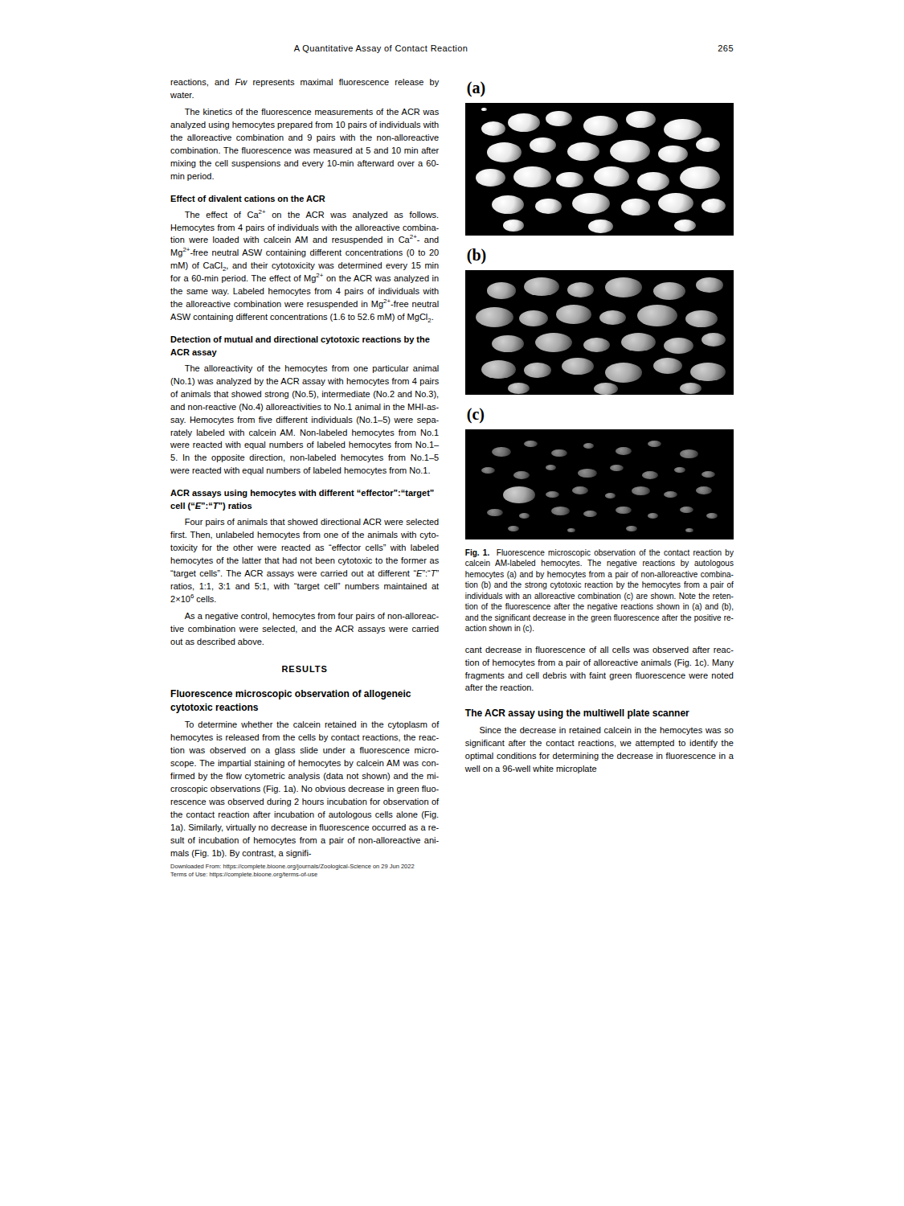A Quantitative Assay of Contact Reaction 265
reactions, and Fw represents maximal fluorescence release by water.
The kinetics of the fluorescence measurements of the ACR was analyzed using hemocytes prepared from 10 pairs of individuals with the alloreactive combination and 9 pairs with the non-alloreactive combination. The fluorescence was measured at 5 and 10 min after mixing the cell suspensions and every 10-min afterward over a 60-min period.
Effect of divalent cations on the ACR
The effect of Ca2+ on the ACR was analyzed as follows. Hemocytes from 4 pairs of individuals with the alloreactive combination were loaded with calcein AM and resuspended in Ca2+- and Mg2+-free neutral ASW containing different concentrations (0 to 20 mM) of CaCl2, and their cytotoxicity was determined every 15 min for a 60-min period. The effect of Mg2+ on the ACR was analyzed in the same way. Labeled hemocytes from 4 pairs of individuals with the alloreactive combination were resuspended in Mg2+-free neutral ASW containing different concentrations (1.6 to 52.6 mM) of MgCl2.
Detection of mutual and directional cytotoxic reactions by the ACR assay
The alloreactivity of the hemocytes from one particular animal (No.1) was analyzed by the ACR assay with hemocytes from 4 pairs of animals that showed strong (No.5), intermediate (No.2 and No.3), and non-reactive (No.4) alloreactivities to No.1 animal in the MHI-assay. Hemocytes from five different individuals (No.1–5) were separately labeled with calcein AM. Non-labeled hemocytes from No.1 were reacted with equal numbers of labeled hemocytes from No.1–5. In the opposite direction, non-labeled hemocytes from No.1–5 were reacted with equal numbers of labeled hemocytes from No.1.
ACR assays using hemocytes with different “effector”:“target” cell (“E”:“T”) ratios
Four pairs of animals that showed directional ACR were selected first. Then, unlabeled hemocytes from one of the animals with cytotoxicity for the other were reacted as “effector cells” with labeled hemocytes of the latter that had not been cytotoxic to the former as “target cells”. The ACR assays were carried out at different “E”:“T” ratios, 1:1, 3:1 and 5:1, with “target cell” numbers maintained at 2×106 cells.
As a negative control, hemocytes from four pairs of non-alloreactive combination were selected, and the ACR assays were carried out as described above.
RESULTS
Fluorescence microscopic observation of allogeneic cytotoxic reactions
To determine whether the calcein retained in the cytoplasm of hemocytes is released from the cells by contact reactions, the reaction was observed on a glass slide under a fluorescence microscope. The impartial staining of hemocytes by calcein AM was confirmed by the flow cytometric analysis (data not shown) and the microscopic observations (Fig. 1a). No obvious decrease in green fluorescence was observed during 2 hours incubation for observation of the contact reaction after incubation of autologous cells alone (Fig. 1a). Similarly, virtually no decrease in fluorescence occurred as a result of incubation of hemocytes from a pair of non-alloreactive animals (Fig. 1b). By contrast, a signifi-
(a)
(b)
(c)
Fig. 1. Fluorescence microscopic observation of the contact reaction by calcein AM-labeled hemocytes. The negative reactions by autologous hemocytes (a) and by hemocytes from a pair of non-alloreactive combination (b) and the strong cytotoxic reaction by the hemocytes from a pair of individuals with an alloreactive combination (c) are shown. Note the retention of the fluorescence after the negative reactions shown in (a) and (b), and the significant decrease in the green fluorescence after the positive reaction shown in (c).
cant decrease in fluorescence of all cells was observed after reaction of hemocytes from a pair of alloreactive animals (Fig. 1c). Many fragments and cell debris with faint green fluorescence were noted after the reaction.
The ACR assay using the multiwell plate scanner
Since the decrease in retained calcein in the hemocytes was so significant after the contact reactions, we attempted to identify the optimal conditions for determining the decrease in fluorescence in a well on a 96-well white microplate
Downloaded From: https://complete.bioone.org/journals/Zoological-Science on 29 Jun 2022
Terms of Use: https://complete.bioone.org/terms-of-use